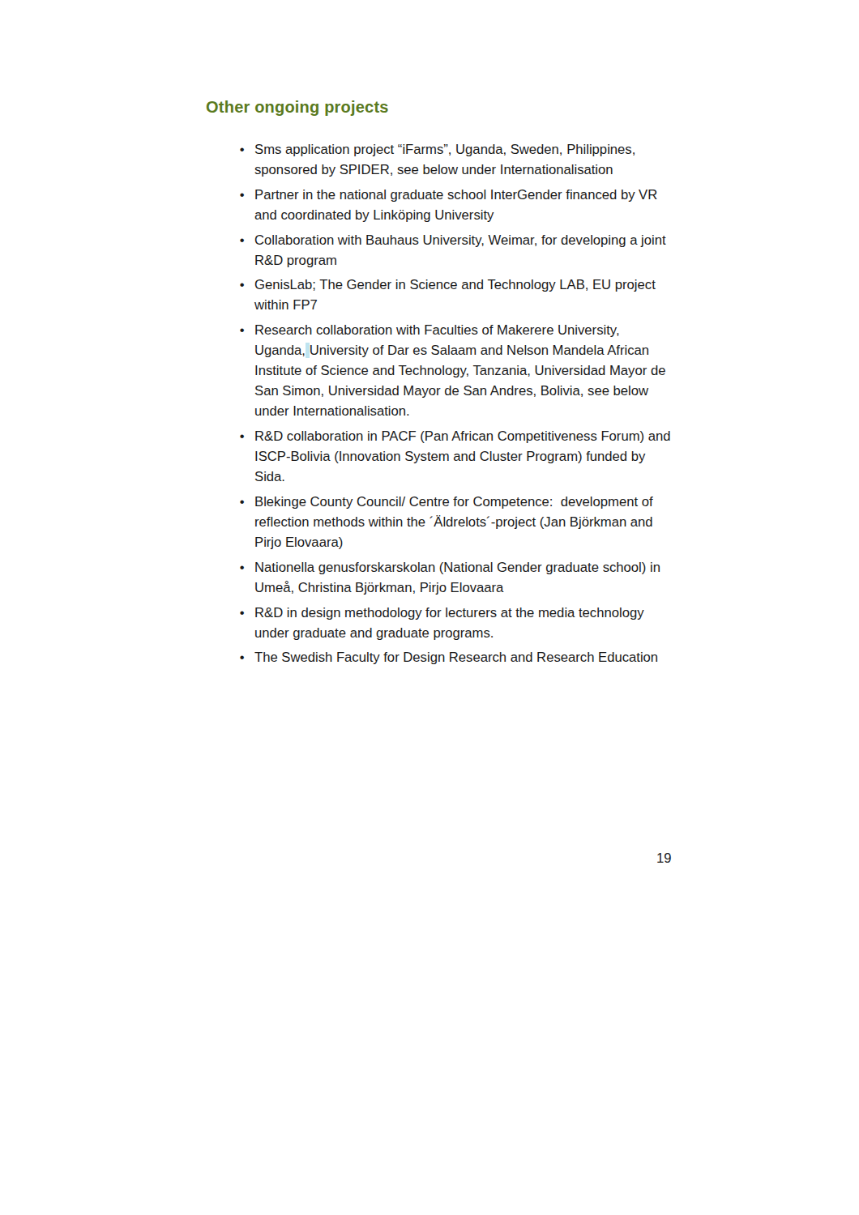Other ongoing projects
Sms application project “iFarms”, Uganda, Sweden, Philippines, sponsored by SPIDER, see below under Internationalisation
Partner in the national graduate school InterGender financed by VR and coordinated by Linköping University
Collaboration with Bauhaus University, Weimar, for developing a joint R&D program
GenisLab; The Gender in Science and Technology LAB, EU project within FP7
Research collaboration with Faculties of Makerere University, Uganda, University of Dar es Salaam and Nelson Mandela African Institute of Science and Technology, Tanzania, Universidad Mayor de San Simon, Universidad Mayor de San Andres, Bolivia, see below under Internationalisation.
R&D collaboration in PACF (Pan African Competitiveness Forum) and ISCP-Bolivia (Innovation System and Cluster Program) funded by Sida.
Blekinge County Council/ Centre for Competence: development of reflection methods within the ´Äldrelots´-project (Jan Björkman and Pirjo Elovaara)
Nationella genusforskarskolan (National Gender graduate school) in Umeå, Christina Björkman, Pirjo Elovaara
R&D in design methodology for lecturers at the media technology under graduate and graduate programs.
The Swedish Faculty for Design Research and Research Education
19